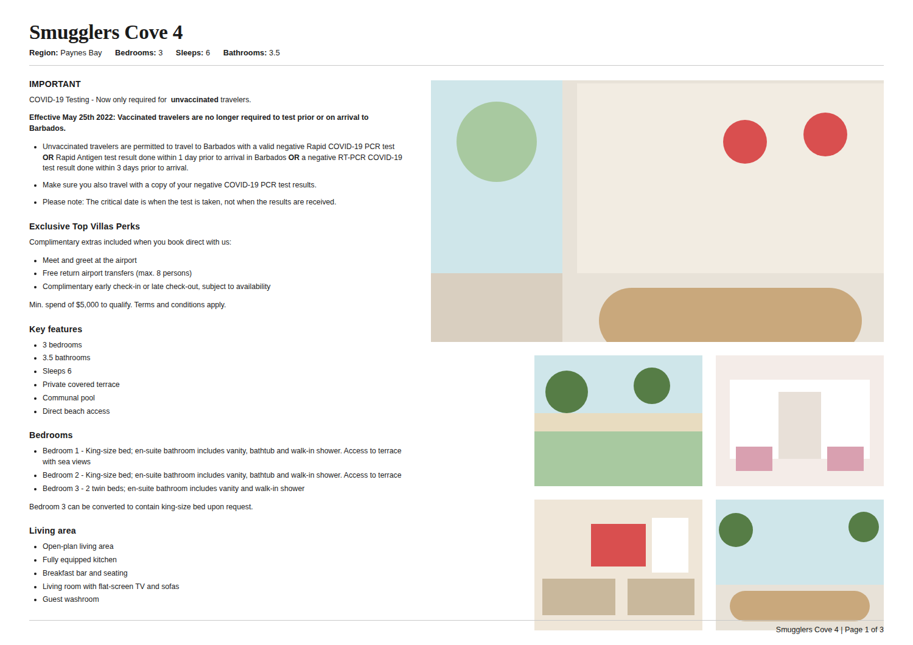Smugglers Cove 4
Region: Paynes Bay Bedrooms: 3 Sleeps: 6 Bathrooms: 3.5
IMPORTANT
COVID-19 Testing - Now only required for unvaccinated travelers.
Effective May 25th 2022: Vaccinated travelers are no longer required to test prior or on arrival to Barbados.
Unvaccinated travelers are permitted to travel to Barbados with a valid negative Rapid COVID-19 PCR test OR Rapid Antigen test result done within 1 day prior to arrival in Barbados OR a negative RT-PCR COVID-19 test result done within 3 days prior to arrival.
Make sure you also travel with a copy of your negative COVID-19 PCR test results.
Please note: The critical date is when the test is taken, not when the results are received.
Exclusive Top Villas Perks
Complimentary extras included when you book direct with us:
Meet and greet at the airport
Free return airport transfers (max. 8 persons)
Complimentary early check-in or late check-out, subject to availability
Min. spend of $5,000 to qualify. Terms and conditions apply.
Key features
3 bedrooms
3.5 bathrooms
Sleeps 6
Private covered terrace
Communal pool
Direct beach access
Bedrooms
Bedroom 1 - King-size bed; en-suite bathroom includes vanity, bathtub and walk-in shower. Access to terrace with sea views
Bedroom 2 - King-size bed; en-suite bathroom includes vanity, bathtub and walk-in shower. Access to terrace
Bedroom 3 - 2 twin beds; en-suite bathroom includes vanity and walk-in shower
Bedroom 3 can be converted to contain king-size bed upon request.
Living area
Open-plan living area
Fully equipped kitchen
Breakfast bar and seating
Living room with flat-screen TV and sofas
Guest washroom
Smugglers Cove 4 | Page 1 of 3